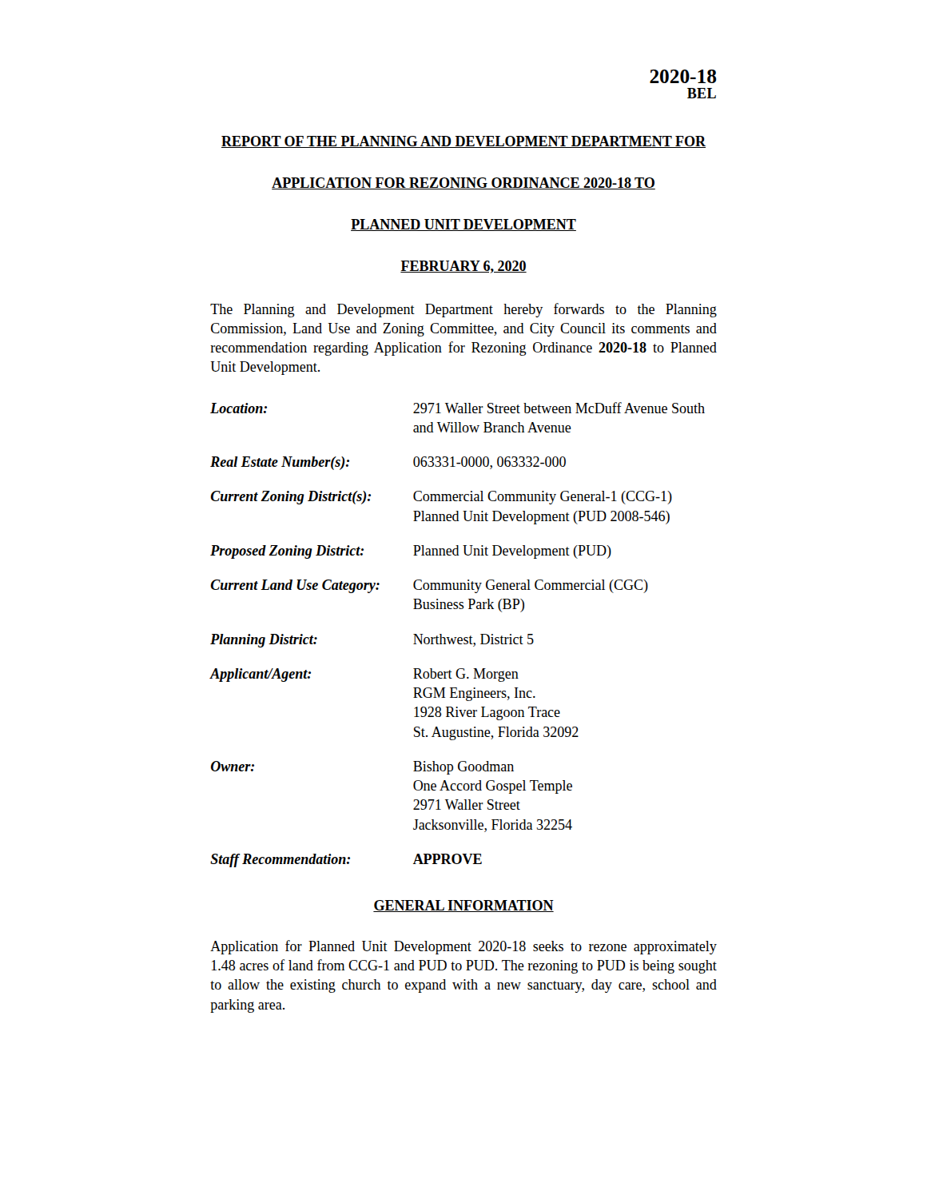2020-18BEL
REPORT OF THE PLANNING AND DEVELOPMENT DEPARTMENT FOR
APPLICATION FOR REZONING ORDINANCE 2020-18 TO
PLANNED UNIT DEVELOPMENT
FEBRUARY 6, 2020
The Planning and Development Department hereby forwards to the Planning Commission, Land Use and Zoning Committee, and City Council its comments and recommendation regarding Application for Rezoning Ordinance 2020-18 to Planned Unit Development.
| Location: | 2971 Waller Street between McDuff Avenue South and Willow Branch Avenue |
| Real Estate Number(s): | 063331-0000, 063332-000 |
| Current Zoning District(s): | Commercial Community General-1 (CCG-1) Planned Unit Development (PUD 2008-546) |
| Proposed Zoning District: | Planned Unit Development (PUD) |
| Current Land Use Category: | Community General Commercial (CGC) Business Park (BP) |
| Planning District: | Northwest, District 5 |
| Applicant/Agent: | Robert G. Morgen RGM Engineers, Inc. 1928 River Lagoon Trace St. Augustine, Florida 32092 |
| Owner: | Bishop Goodman One Accord Gospel Temple 2971 Waller Street Jacksonville, Florida 32254 |
| Staff Recommendation: | APPROVE |
GENERAL INFORMATION
Application for Planned Unit Development 2020-18 seeks to rezone approximately 1.48 acres of land from CCG-1 and PUD to PUD. The rezoning to PUD is being sought to allow the existing church to expand with a new sanctuary, day care, school and parking area.